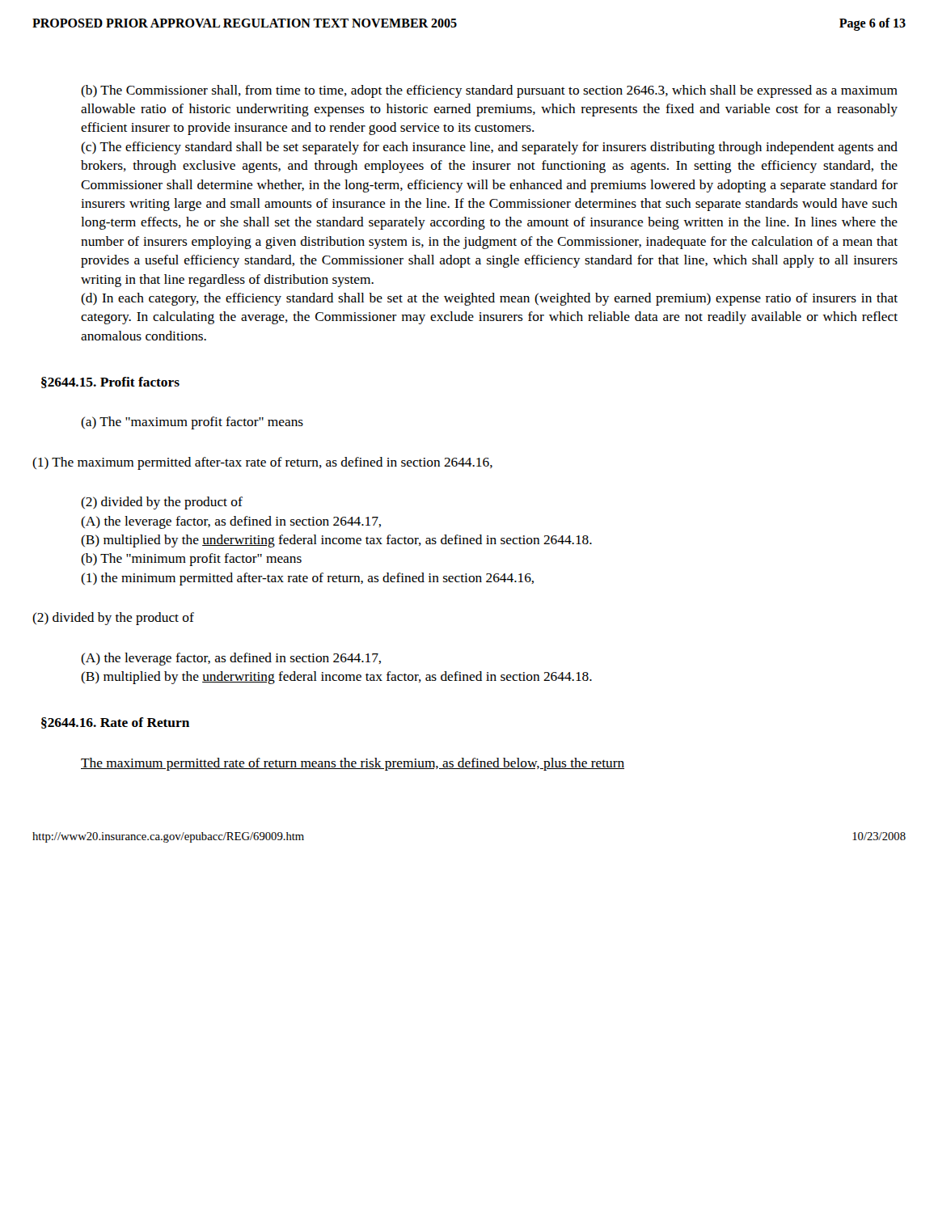PROPOSED PRIOR APPROVAL REGULATION TEXT NOVEMBER 2005
Page 6 of 13
(b) The Commissioner shall, from time to time, adopt the efficiency standard pursuant to section 2646.3, which shall be expressed as a maximum allowable ratio of historic underwriting expenses to historic earned premiums, which represents the fixed and variable cost for a reasonably efficient insurer to provide insurance and to render good service to its customers.
(c) The efficiency standard shall be set separately for each insurance line, and separately for insurers distributing through independent agents and brokers, through exclusive agents, and through employees of the insurer not functioning as agents. In setting the efficiency standard, the Commissioner shall determine whether, in the long-term, efficiency will be enhanced and premiums lowered by adopting a separate standard for insurers writing large and small amounts of insurance in the line. If the Commissioner determines that such separate standards would have such long-term effects, he or she shall set the standard separately according to the amount of insurance being written in the line. In lines where the number of insurers employing a given distribution system is, in the judgment of the Commissioner, inadequate for the calculation of a mean that provides a useful efficiency standard, the Commissioner shall adopt a single efficiency standard for that line, which shall apply to all insurers writing in that line regardless of distribution system.
(d) In each category, the efficiency standard shall be set at the weighted mean (weighted by earned premium) expense ratio of insurers in that category. In calculating the average, the Commissioner may exclude insurers for which reliable data are not readily available or which reflect anomalous conditions.
§2644.15. Profit factors
(a) The "maximum profit factor" means
(1) The maximum permitted after-tax rate of return, as defined in section 2644.16,
(2) divided by the product of
(A) the leverage factor, as defined in section 2644.17,
(B) multiplied by the underwriting federal income tax factor, as defined in section 2644.18.
(b) The "minimum profit factor" means
(1) the minimum permitted after-tax rate of return, as defined in section 2644.16,
(2) divided by the product of
(A) the leverage factor, as defined in section 2644.17,
(B) multiplied by the underwriting federal income tax factor, as defined in section 2644.18.
§2644.16. Rate of Return
The maximum permitted rate of return means the risk premium, as defined below, plus the return
http://www20.insurance.ca.gov/epubacc/REG/69009.htm
10/23/2008